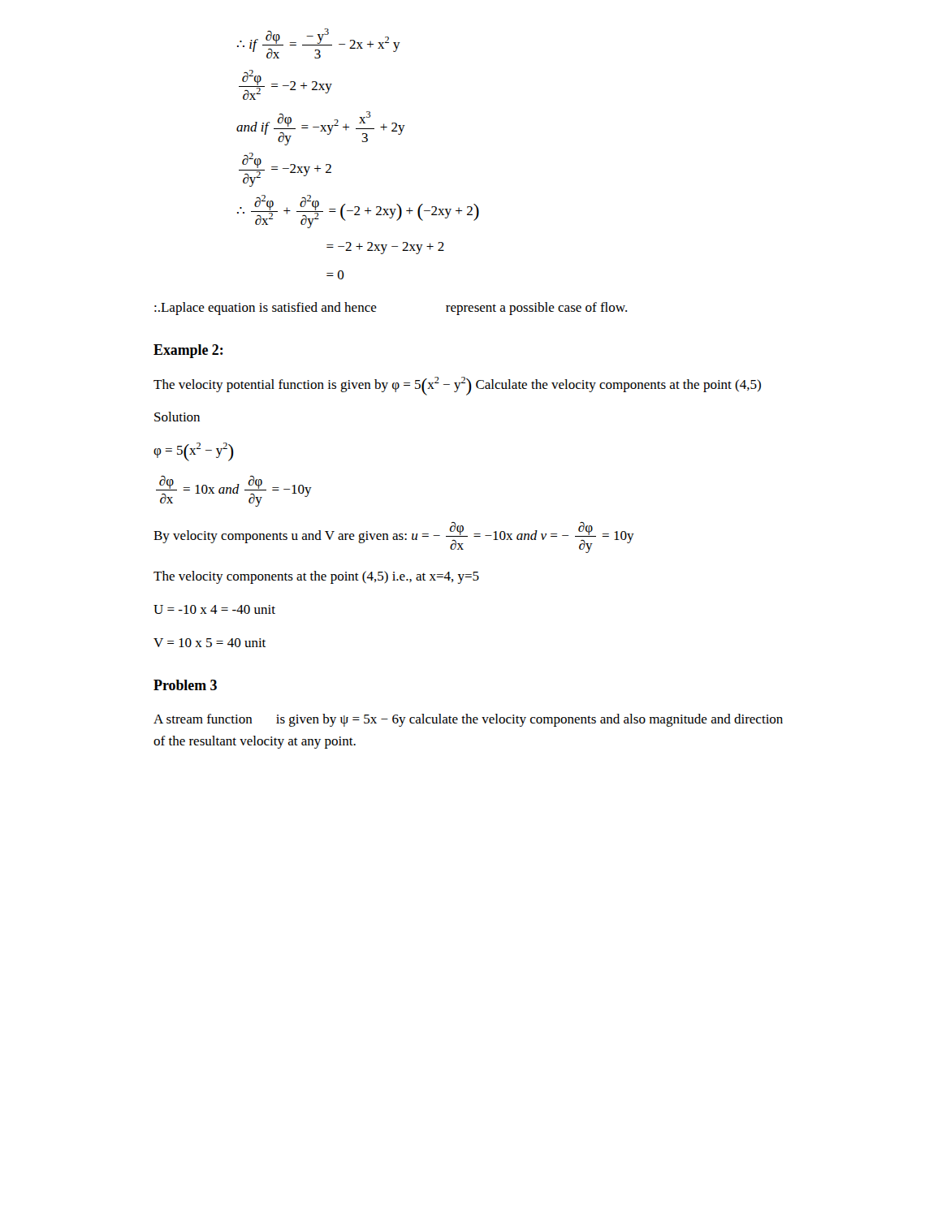∴ if ∂φ∂x = − y33 − 2x + x2 y
∂2φ∂x2 = −2 + 2xy
and if ∂φ∂y = −xy2 + x33 + 2y
∂2φ∂y2 = −2xy + 2
∴ ∂2φ∂x2 + ∂2φ∂y2 = (−2 + 2xy) + (−2xy + 2)
= −2 + 2xy − 2xy + 2
= 0
:.Laplace equation is satisfied and hence represent a possible case of flow.
Example 2:
The velocity potential function is given by φ = 5(x2 − y2) Calculate the velocity components at the point (4,5)
Solution
φ = 5(x2 − y2)
∂φ∂x = 10x and ∂φ∂y = −10y
By velocity components u and V are given as: u = − ∂φ∂x = −10x and v = − ∂φ∂y = 10y
The velocity components at the point (4,5) i.e., at x=4, y=5
U = -10 x 4 = -40 unit
V = 10 x 5 = 40 unit
Problem 3
A stream function is given by ψ = 5x − 6y calculate the velocity components and also magnitude and direction of the resultant velocity at any point.